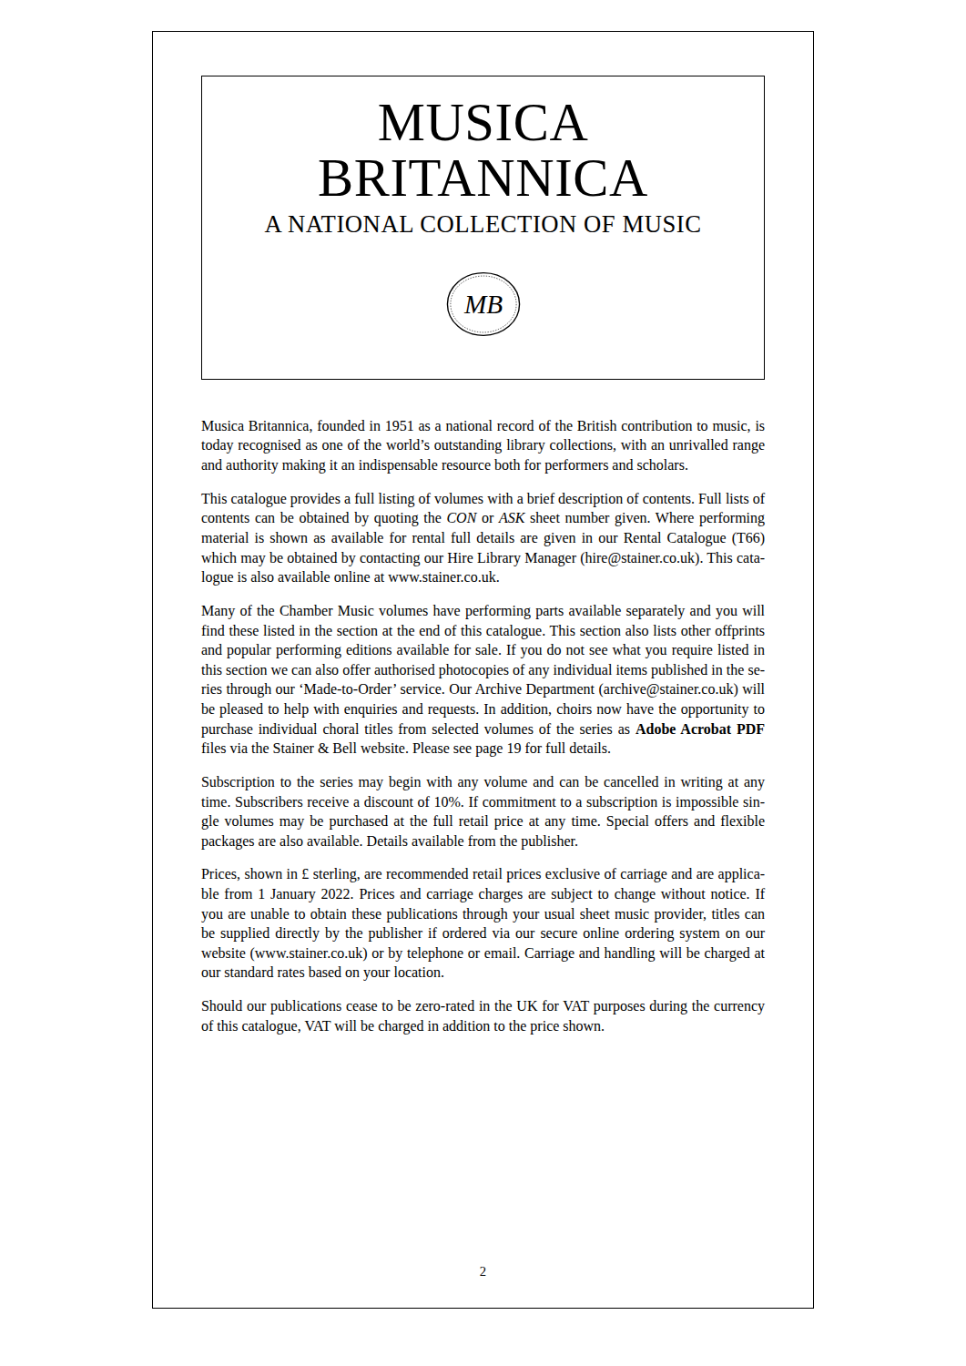MUSICA BRITANNICA
A NATIONAL COLLECTION OF MUSIC
MB
Musica Britannica, founded in 1951 as a national record of the British contribution to music, is today recognised as one of the world’s outstanding library collections, with an unrivalled range and authority making it an indispensable resource both for performers and scholars.
This catalogue provides a full listing of volumes with a brief description of contents. Full lists of contents can be obtained by quoting the CON or ASK sheet number given. Where performing material is shown as available for rental full details are given in our Rental Catalogue (T66) which may be obtained by contacting our Hire Library Manager (hire@stainer.co.uk). This catalogue is also available online at www.stainer.co.uk.
Many of the Chamber Music volumes have performing parts available separately and you will find these listed in the section at the end of this catalogue. This section also lists other offprints and popular performing editions available for sale. If you do not see what you require listed in this section we can also offer authorised photocopies of any individual items published in the series through our ‘Made-to-Order’ service. Our Archive Department (archive@stainer.co.uk) will be pleased to help with enquiries and requests. In addition, choirs now have the opportunity to purchase individual choral titles from selected volumes of the series as Adobe Acrobat PDF files via the Stainer & Bell website. Please see page 19 for full details.
Subscription to the series may begin with any volume and can be cancelled in writing at any time. Subscribers receive a discount of 10%. If commitment to a subscription is impossible single volumes may be purchased at the full retail price at any time. Special offers and flexible packages are also available. Details available from the publisher.
Prices, shown in £ sterling, are recommended retail prices exclusive of carriage and are applicable from 1 January 2022. Prices and carriage charges are subject to change without notice. If you are unable to obtain these publications through your usual sheet music provider, titles can be supplied directly by the publisher if ordered via our secure online ordering system on our website (www.stainer.co.uk) or by telephone or email. Carriage and handling will be charged at our standard rates based on your location.
Should our publications cease to be zero-rated in the UK for VAT purposes during the currency of this catalogue, VAT will be charged in addition to the price shown.
2